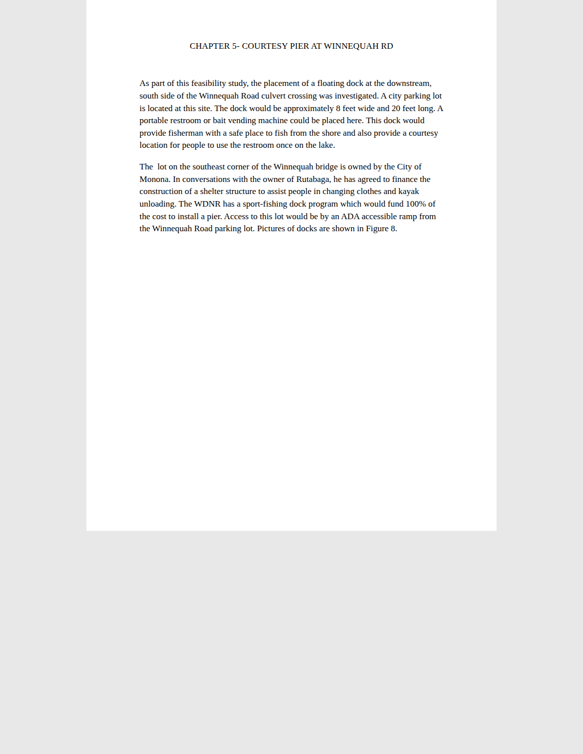CHAPTER 5- COURTESY PIER AT WINNEQUAH RD
As part of this feasibility study, the placement of a floating dock at the downstream, south side of the Winnequah Road culvert crossing was investigated. A city parking lot is located at this site. The dock would be approximately 8 feet wide and 20 feet long. A portable restroom or bait vending machine could be placed here. This dock would provide fisherman with a safe place to fish from the shore and also provide a courtesy location for people to use the restroom once on the lake.
The lot on the southeast corner of the Winnequah bridge is owned by the City of Monona. In conversations with the owner of Rutabaga, he has agreed to finance the construction of a shelter structure to assist people in changing clothes and kayak unloading. The WDNR has a sport-fishing dock program which would fund 100% of the cost to install a pier. Access to this lot would be by an ADA accessible ramp from the Winnequah Road parking lot. Pictures of docks are shown in Figure 8.